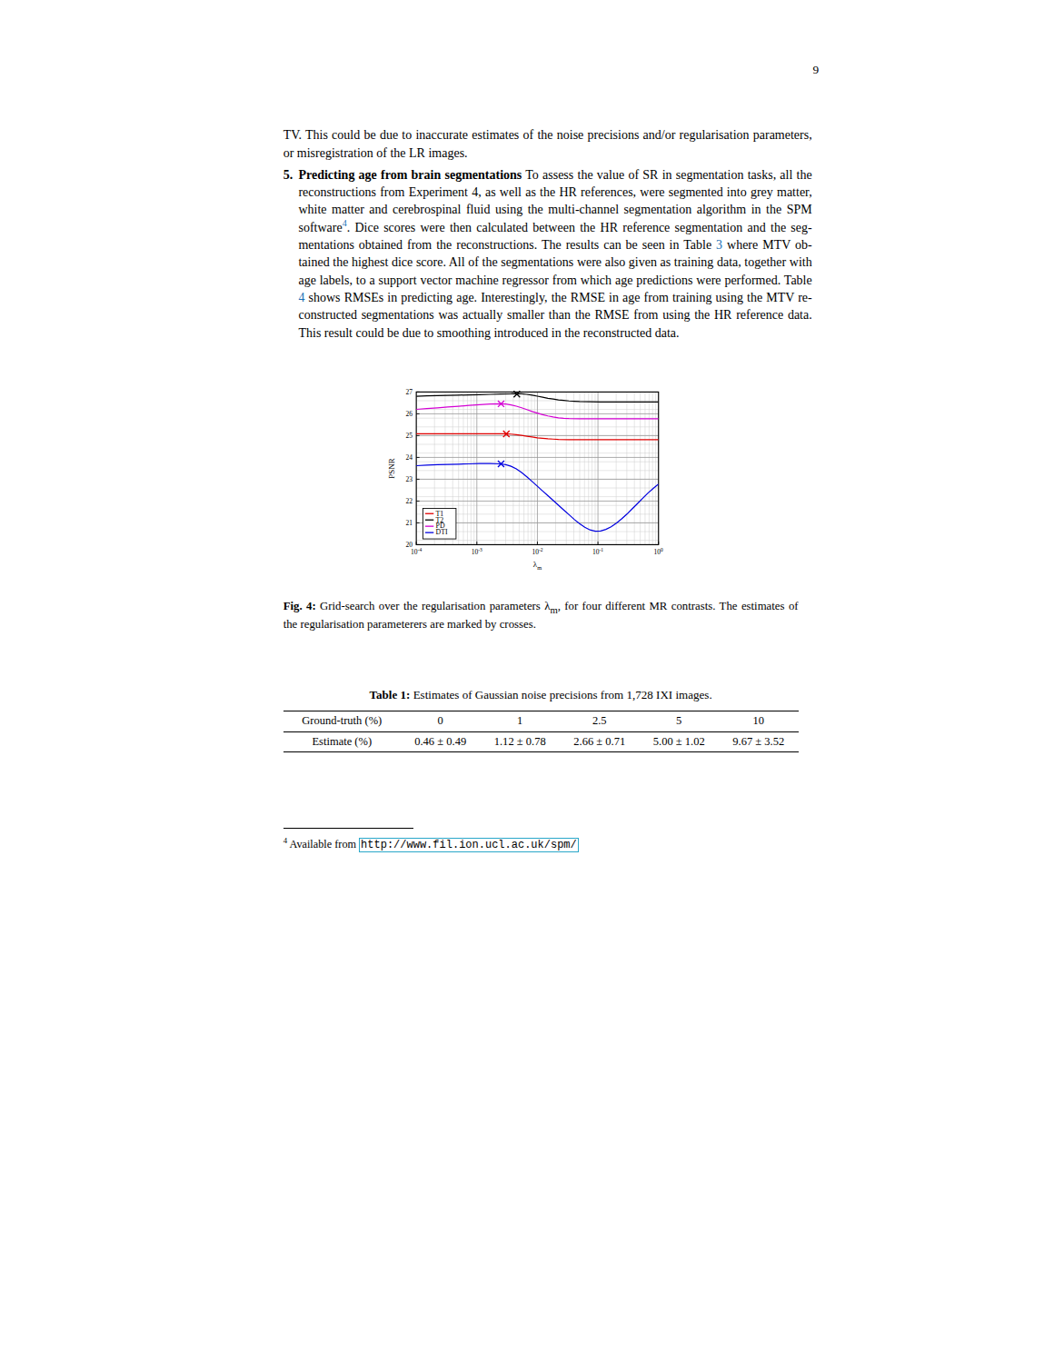9
TV. This could be due to inaccurate estimates of the noise precisions and/or regularisation parameters, or misregistration of the LR images.
5.
Predicting age from brain segmentations To assess the value of SR in segmentation tasks, all the reconstructions from Experiment 4, as well as the HR references, were segmented into grey matter, white matter and cerebrospinal fluid using the multi-channel segmentation algorithm in the SPM software4. Dice scores were then calculated between the HR reference segmentation and the segmentations obtained from the reconstructions. The results can be seen in Table 3 where MTV obtained the highest dice score. All of the segmentations were also given as training data, together with age labels, to a support vector machine regressor from which age predictions were performed. Table 4 shows RMSEs in predicting age. Interestingly, the RMSE in age from training using the MTV reconstructed segmentations was actually smaller than the RMSE from using the HR reference data. This result could be due to smoothing introduced in the reconstructed data.
27 26 25 24 23 22 21 20 10-4 10-3 10-2 10-1 100 λm PSNR T1 T2 PD DTI
Fig. 4: Grid-search over the regularisation parameters λm, for four different MR contrasts. The estimates of the regularisation parameterers are marked by crosses.
Table 1: Estimates of Gaussian noise precisions from 1,728 IXI images.
| Ground-truth (%) | 0 | 1 | 2.5 | 5 | 10 |
| --- | --- | --- | --- | --- | --- |
| Estimate (%) | 0.46 ± 0.49 | 1.12 ± 0.78 | 2.66 ± 0.71 | 5.00 ± 1.02 | 9.67 ± 3.52 |
4 Available from http://www.fil.ion.ucl.ac.uk/spm/